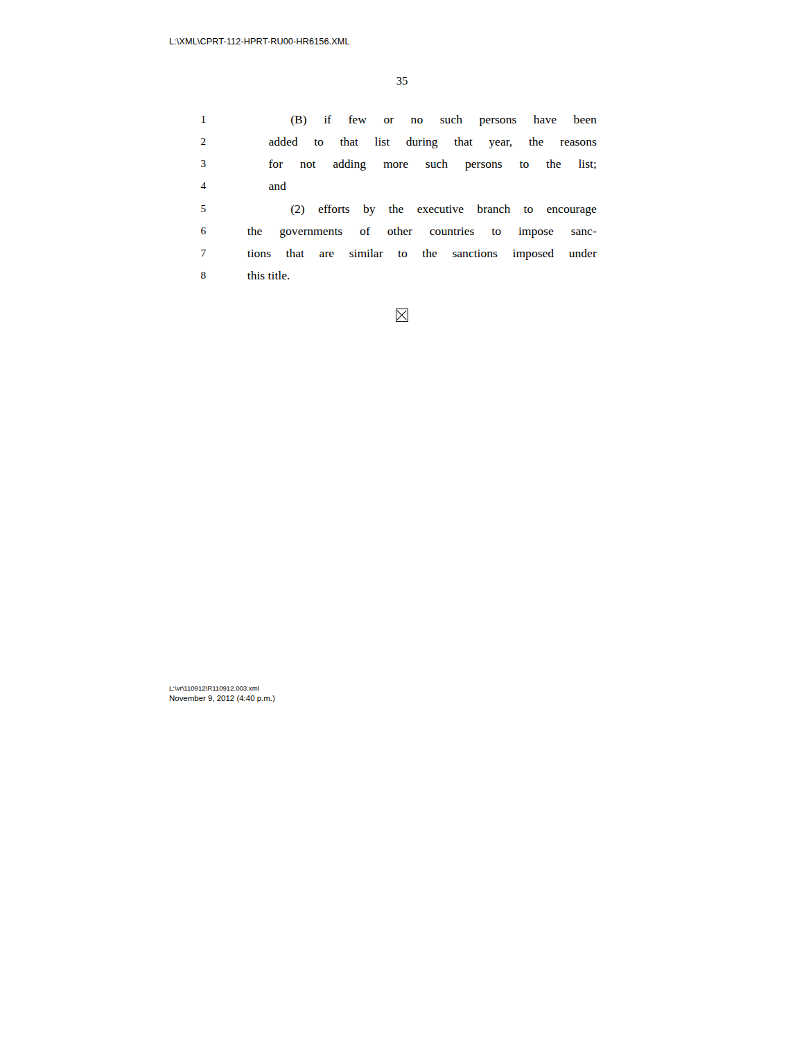L:\XML\CPRT-112-HPRT-RU00-HR6156.XML
35
(B) if few or no such persons have been
added to that list during that year, the reasons
for not adding more such persons to the list;
and
(2) efforts by the executive branch to encourage
the governments of other countries to impose sanc-
tions that are similar to the sanctions imposed under
this title.
L:\vr\110912\R110912.003.xml
November 9, 2012 (4:40 p.m.)